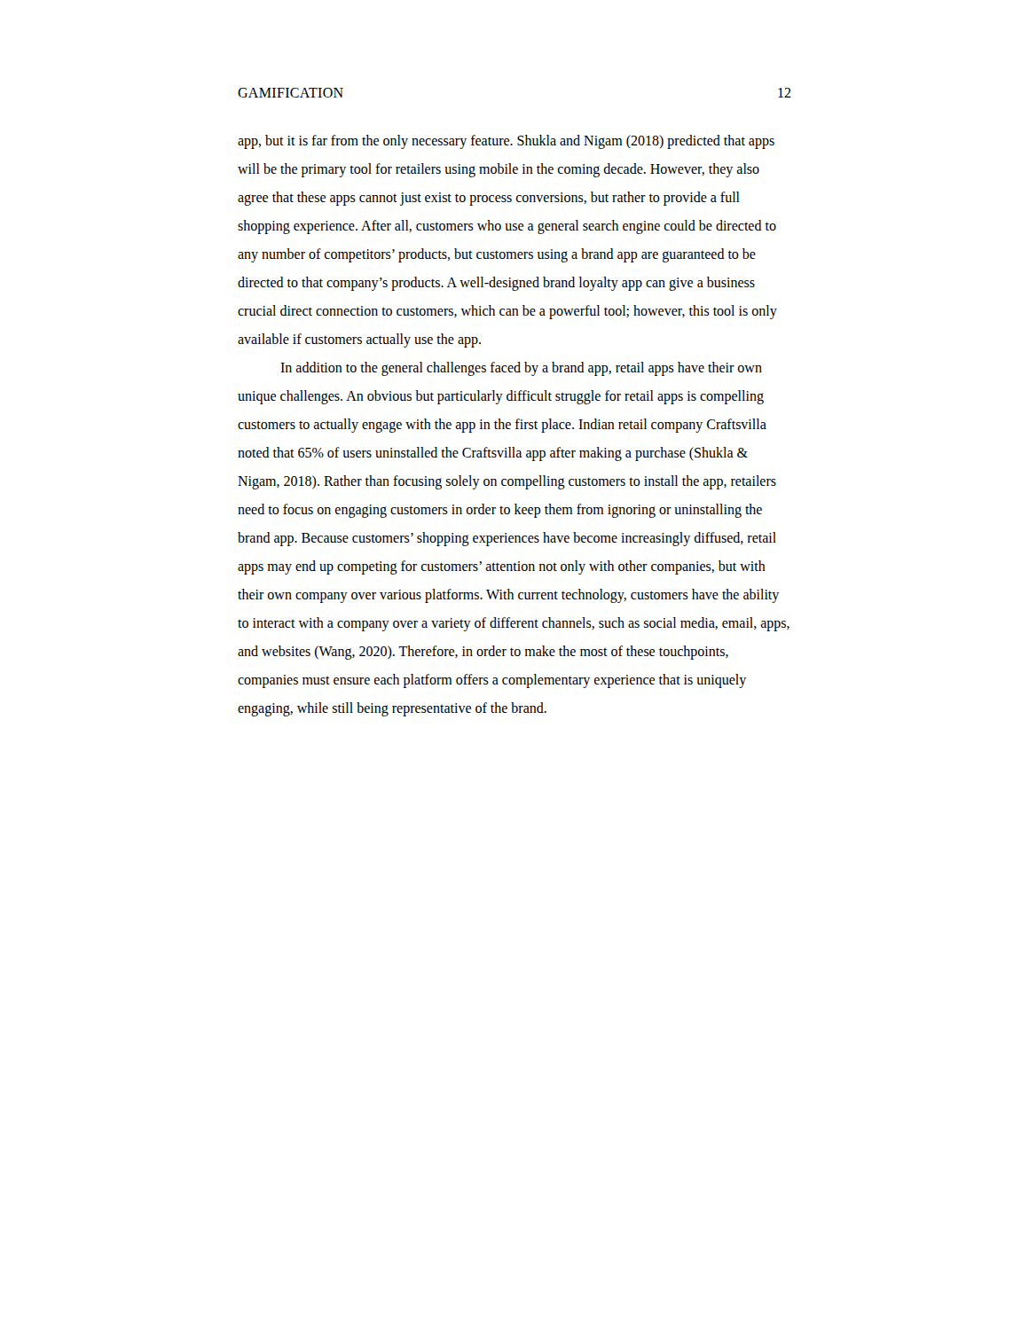GAMIFICATION 12
app, but it is far from the only necessary feature. Shukla and Nigam (2018) predicted that apps will be the primary tool for retailers using mobile in the coming decade. However, they also agree that these apps cannot just exist to process conversions, but rather to provide a full shopping experience. After all, customers who use a general search engine could be directed to any number of competitors’ products, but customers using a brand app are guaranteed to be directed to that company’s products. A well-designed brand loyalty app can give a business crucial direct connection to customers, which can be a powerful tool; however, this tool is only available if customers actually use the app.
In addition to the general challenges faced by a brand app, retail apps have their own unique challenges. An obvious but particularly difficult struggle for retail apps is compelling customers to actually engage with the app in the first place. Indian retail company Craftsvilla noted that 65% of users uninstalled the Craftsvilla app after making a purchase (Shukla & Nigam, 2018). Rather than focusing solely on compelling customers to install the app, retailers need to focus on engaging customers in order to keep them from ignoring or uninstalling the brand app. Because customers’ shopping experiences have become increasingly diffused, retail apps may end up competing for customers’ attention not only with other companies, but with their own company over various platforms. With current technology, customers have the ability to interact with a company over a variety of different channels, such as social media, email, apps, and websites (Wang, 2020). Therefore, in order to make the most of these touchpoints, companies must ensure each platform offers a complementary experience that is uniquely engaging, while still being representative of the brand.